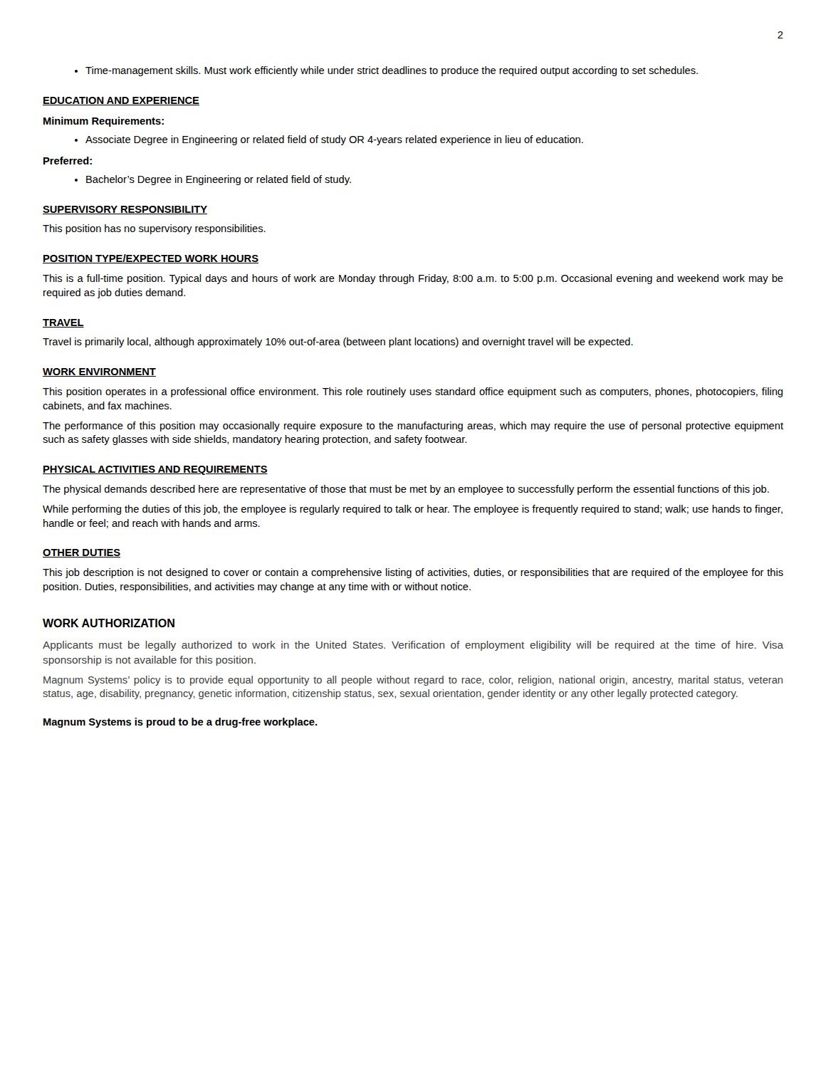2
Time-management skills. Must work efficiently while under strict deadlines to produce the required output according to set schedules.
EDUCATION AND EXPERIENCE
Minimum Requirements:
Associate Degree in Engineering or related field of study OR 4-years related experience in lieu of education.
Preferred:
Bachelor’s Degree in Engineering or related field of study.
SUPERVISORY RESPONSIBILITY
This position has no supervisory responsibilities.
POSITION TYPE/EXPECTED WORK HOURS
This is a full-time position. Typical days and hours of work are Monday through Friday, 8:00 a.m. to 5:00 p.m. Occasional evening and weekend work may be required as job duties demand.
TRAVEL
Travel is primarily local, although approximately 10% out-of-area (between plant locations) and overnight travel will be expected.
WORK ENVIRONMENT
This position operates in a professional office environment. This role routinely uses standard office equipment such as computers, phones, photocopiers, filing cabinets, and fax machines.
The performance of this position may occasionally require exposure to the manufacturing areas, which may require the use of personal protective equipment such as safety glasses with side shields, mandatory hearing protection, and safety footwear.
PHYSICAL ACTIVITIES AND REQUIREMENTS
The physical demands described here are representative of those that must be met by an employee to successfully perform the essential functions of this job.
While performing the duties of this job, the employee is regularly required to talk or hear. The employee is frequently required to stand; walk; use hands to finger, handle or feel; and reach with hands and arms.
OTHER DUTIES
This job description is not designed to cover or contain a comprehensive listing of activities, duties, or responsibilities that are required of the employee for this position. Duties, responsibilities, and activities may change at any time with or without notice.
WORK AUTHORIZATION
Applicants must be legally authorized to work in the United States. Verification of employment eligibility will be required at the time of hire. Visa sponsorship is not available for this position.
Magnum Systems’ policy is to provide equal opportunity to all people without regard to race, color, religion, national origin, ancestry, marital status, veteran status, age, disability, pregnancy, genetic information, citizenship status, sex, sexual orientation, gender identity or any other legally protected category.
Magnum Systems is proud to be a drug-free workplace.